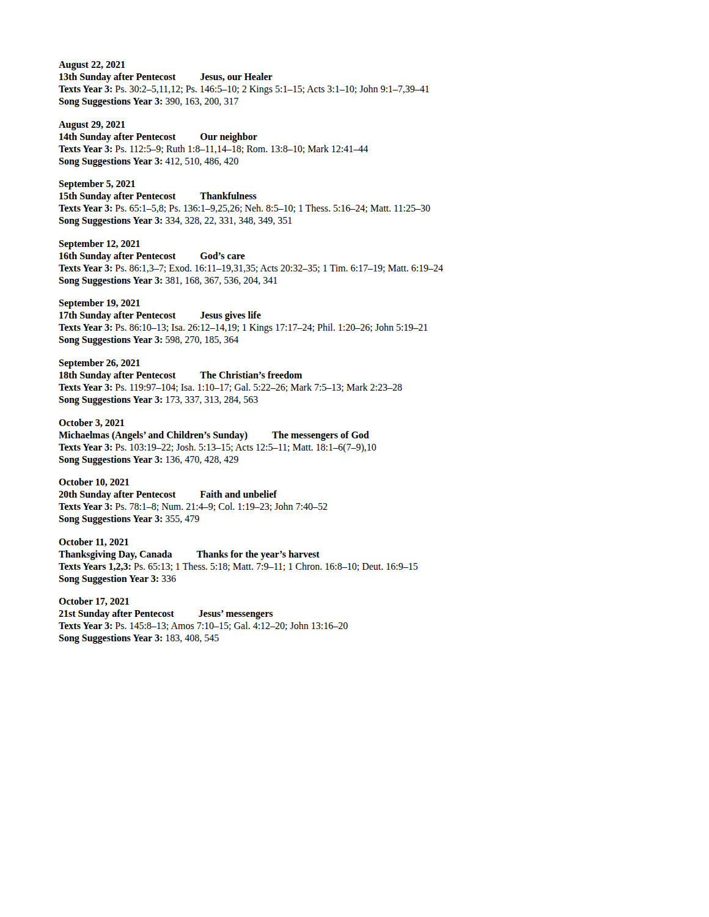August 22, 2021
13th Sunday after Pentecost Jesus, our Healer
Texts Year 3: Ps. 30:2–5,11,12; Ps. 146:5–10; 2 Kings 5:1–15; Acts 3:1–10; John 9:1–7,39–41
Song Suggestions Year 3: 390, 163, 200, 317
August 29, 2021
14th Sunday after Pentecost Our neighbor
Texts Year 3: Ps. 112:5–9; Ruth 1:8–11,14–18; Rom. 13:8–10; Mark 12:41–44
Song Suggestions Year 3: 412, 510, 486, 420
September 5, 2021
15th Sunday after Pentecost Thankfulness
Texts Year 3: Ps. 65:1–5,8; Ps. 136:1–9,25,26; Neh. 8:5–10; 1 Thess. 5:16–24; Matt. 11:25–30
Song Suggestions Year 3: 334, 328, 22, 331, 348, 349, 351
September 12, 2021
16th Sunday after Pentecost God’s care
Texts Year 3: Ps. 86:1,3–7; Exod. 16:11–19,31,35; Acts 20:32–35; 1 Tim. 6:17–19; Matt. 6:19–24
Song Suggestions Year 3: 381, 168, 367, 536, 204, 341
September 19, 2021
17th Sunday after Pentecost Jesus gives life
Texts Year 3: Ps. 86:10–13; Isa. 26:12–14,19; 1 Kings 17:17–24; Phil. 1:20–26; John 5:19–21
Song Suggestions Year 3: 598, 270, 185, 364
September 26, 2021
18th Sunday after Pentecost The Christian’s freedom
Texts Year 3: Ps. 119:97–104; Isa. 1:10–17; Gal. 5:22–26; Mark 7:5–13; Mark 2:23–28
Song Suggestions Year 3: 173, 337, 313, 284, 563
October 3, 2021
Michaelmas (Angels’ and Children’s Sunday) The messengers of God
Texts Year 3: Ps. 103:19–22; Josh. 5:13–15; Acts 12:5–11; Matt. 18:1–6(7–9),10
Song Suggestions Year 3: 136, 470, 428, 429
October 10, 2021
20th Sunday after Pentecost Faith and unbelief
Texts Year 3: Ps. 78:1–8; Num. 21:4–9; Col. 1:19–23; John 7:40–52
Song Suggestions Year 3: 355, 479
October 11, 2021
Thanksgiving Day, Canada Thanks for the year’s harvest
Texts Years 1,2,3: Ps. 65:13; 1 Thess. 5:18; Matt. 7:9–11; 1 Chron. 16:8–10; Deut. 16:9–15
Song Suggestion Year 3: 336
October 17, 2021
21st Sunday after Pentecost Jesus’ messengers
Texts Year 3: Ps. 145:8–13; Amos 7:10–15; Gal. 4:12–20; John 13:16–20
Song Suggestions Year 3: 183, 408, 545